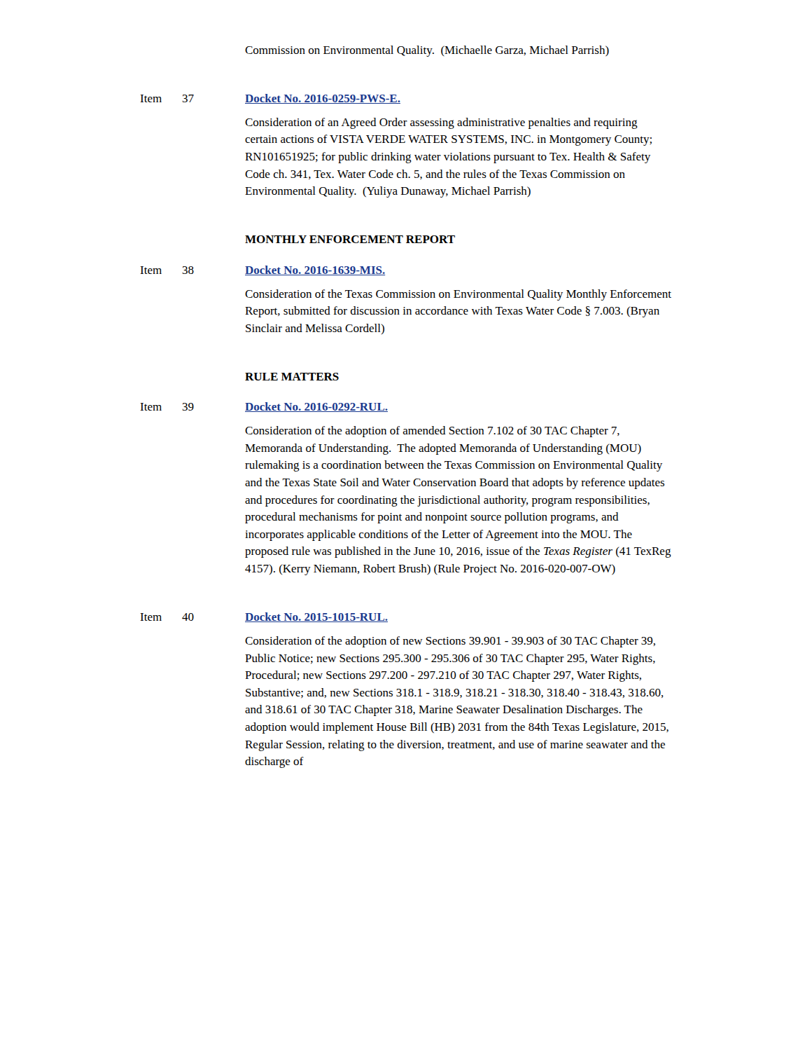Commission on Environmental Quality. (Michaelle Garza, Michael Parrish)
Item37
Docket No. 2016-0259-PWS-E.
Consideration of an Agreed Order assessing administrative penalties and requiring certain actions of VISTA VERDE WATER SYSTEMS, INC. in Montgomery County; RN101651925; for public drinking water violations pursuant to Tex. Health & Safety Code ch. 341, Tex. Water Code ch. 5, and the rules of the Texas Commission on Environmental Quality. (Yuliya Dunaway, Michael Parrish)
MONTHLY ENFORCEMENT REPORT
Item38
Docket No. 2016-1639-MIS.
Consideration of the Texas Commission on Environmental Quality Monthly Enforcement Report, submitted for discussion in accordance with Texas Water Code § 7.003. (Bryan Sinclair and Melissa Cordell)
RULE MATTERS
Item39
Docket No. 2016-0292-RUL.
Consideration of the adoption of amended Section 7.102 of 30 TAC Chapter 7, Memoranda of Understanding. The adopted Memoranda of Understanding (MOU) rulemaking is a coordination between the Texas Commission on Environmental Quality and the Texas State Soil and Water Conservation Board that adopts by reference updates and procedures for coordinating the jurisdictional authority, program responsibilities, procedural mechanisms for point and nonpoint source pollution programs, and incorporates applicable conditions of the Letter of Agreement into the MOU. The proposed rule was published in the June 10, 2016, issue of the Texas Register (41 TexReg 4157). (Kerry Niemann, Robert Brush) (Rule Project No. 2016-020-007-OW)
Item40
Docket No. 2015-1015-RUL.
Consideration of the adoption of new Sections 39.901 - 39.903 of 30 TAC Chapter 39, Public Notice; new Sections 295.300 - 295.306 of 30 TAC Chapter 295, Water Rights, Procedural; new Sections 297.200 - 297.210 of 30 TAC Chapter 297, Water Rights, Substantive; and, new Sections 318.1 - 318.9, 318.21 - 318.30, 318.40 - 318.43, 318.60, and 318.61 of 30 TAC Chapter 318, Marine Seawater Desalination Discharges. The adoption would implement House Bill (HB) 2031 from the 84th Texas Legislature, 2015, Regular Session, relating to the diversion, treatment, and use of marine seawater and the discharge of